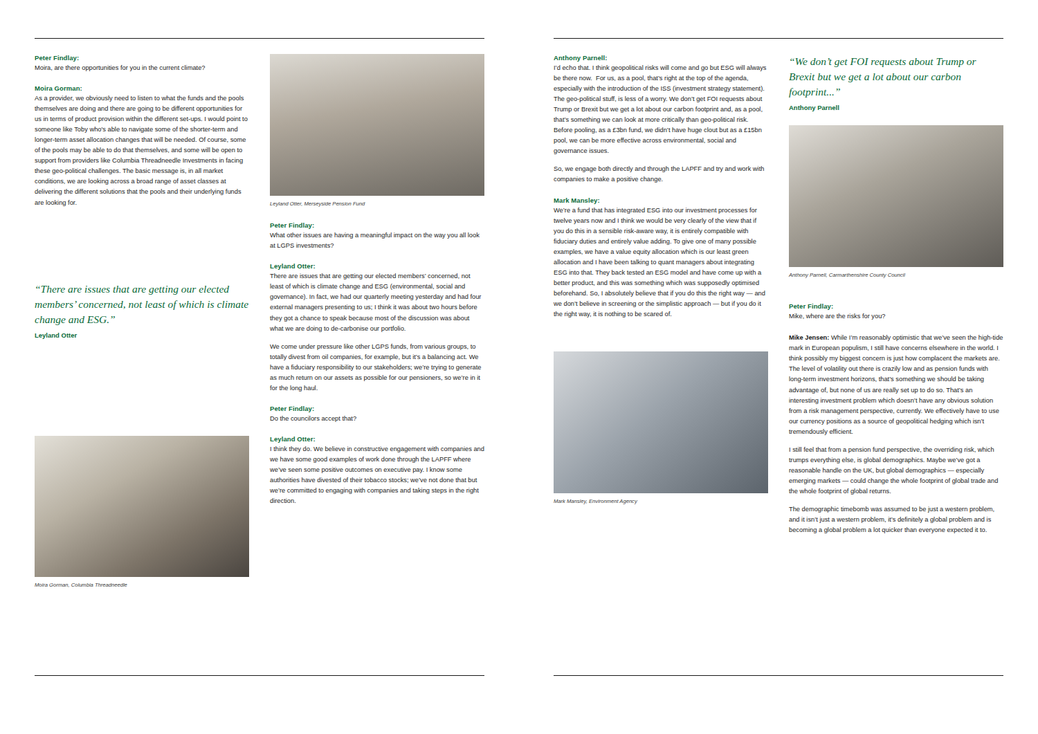Peter Findlay:
Moira, are there opportunities for you in the current climate?
Moira Gorman:
As a provider, we obviously need to listen to what the funds and the pools themselves are doing and there are going to be different opportunities for us in terms of product provision within the different set-ups. I would point to someone like Toby who's able to navigate some of the shorter-term and longer-term asset allocation changes that will be needed. Of course, some of the pools may be able to do that themselves, and some will be open to support from providers like Columbia Threadneedle Investments in facing these geo-political challenges. The basic message is, in all market conditions, we are looking across a broad range of asset classes at delivering the different solutions that the pools and their underlying funds are looking for.
“There are issues that are getting our elected members’ concerned, not least of which is climate change and ESG.”
Leyland Otter
Moira Gorman, Columbia Threadneedle
Leyland Otter, Merseyside Pension Fund
Peter Findlay:
What other issues are having a meaningful impact on the way you all look at LGPS investments?
Leyland Otter:
There are issues that are getting our elected members’ concerned, not least of which is climate change and ESG (environmental, social and governance). In fact, we had our quarterly meeting yesterday and had four external managers presenting to us; I think it was about two hours before they got a chance to speak because most of the discussion was about what we are doing to de-carbonise our portfolio.
We come under pressure like other LGPS funds, from various groups, to totally divest from oil companies, for example, but it’s a balancing act. We have a fiduciary responsibility to our stakeholders; we’re trying to generate as much return on our assets as possible for our pensioners, so we’re in it for the long haul.
Peter Findlay:
Do the councilors accept that?
Leyland Otter:
I think they do. We believe in constructive engagement with companies and we have some good examples of work done through the LAPFF where we’ve seen some positive outcomes on executive pay. I know some authorities have divested of their tobacco stocks; we’ve not done that but we’re committed to engaging with companies and taking steps in the right direction.
Anthony Parnell:
I’d echo that. I think geopolitical risks will come and go but ESG will always be there now. For us, as a pool, that’s right at the top of the agenda, especially with the introduction of the ISS (investment strategy statement). The geo-political stuff, is less of a worry. We don’t get FOI requests about Trump or Brexit but we get a lot about our carbon footprint and, as a pool, that’s something we can look at more critically than geo-political risk. Before pooling, as a £3bn fund, we didn’t have huge clout but as a £15bn pool, we can be more effective across environmental, social and governance issues.
So, we engage both directly and through the LAPFF and try and work with companies to make a positive change.
Mark Mansley:
We’re a fund that has integrated ESG into our investment processes for twelve years now and I think we would be very clearly of the view that if you do this in a sensible risk-aware way, it is entirely compatible with fiduciary duties and entirely value adding. To give one of many possible examples, we have a value equity allocation which is our least green allocation and I have been talking to quant managers about integrating ESG into that. They back tested an ESG model and have come up with a better product, and this was something which was supposedly optimised beforehand. So, I absolutely believe that if you do this the right way — and we don’t believe in screening or the simplistic approach — but if you do it the right way, it is nothing to be scared of.
Mark Mansley, Environment Agency
“We don’t get FOI requests about Trump or Brexit but we get a lot about our carbon footprint...”
Anthony Parnell
Anthony Parnell, Carmarthenshire County Council
Peter Findlay:
Mike, where are the risks for you?
Mike Jensen: While I’m reasonably optimistic that we’ve seen the high-tide mark in European populism, I still have concerns elsewhere in the world. I think possibly my biggest concern is just how complacent the markets are. The level of volatility out there is crazily low and as pension funds with long-term investment horizons, that’s something we should be taking advantage of, but none of us are really set up to do so. That’s an interesting investment problem which doesn’t have any obvious solution from a risk management perspective, currently. We effectively have to use our currency positions as a source of geopolitical hedging which isn’t tremendously efficient.
I still feel that from a pension fund perspective, the overriding risk, which trumps everything else, is global demographics. Maybe we’ve got a reasonable handle on the UK, but global demographics — especially emerging markets — could change the whole footprint of global trade and the whole footprint of global returns.
The demographic timebomb was assumed to be just a western problem, and it isn’t just a western problem, it’s definitely a global problem and is becoming a global problem a lot quicker than everyone expected it to.